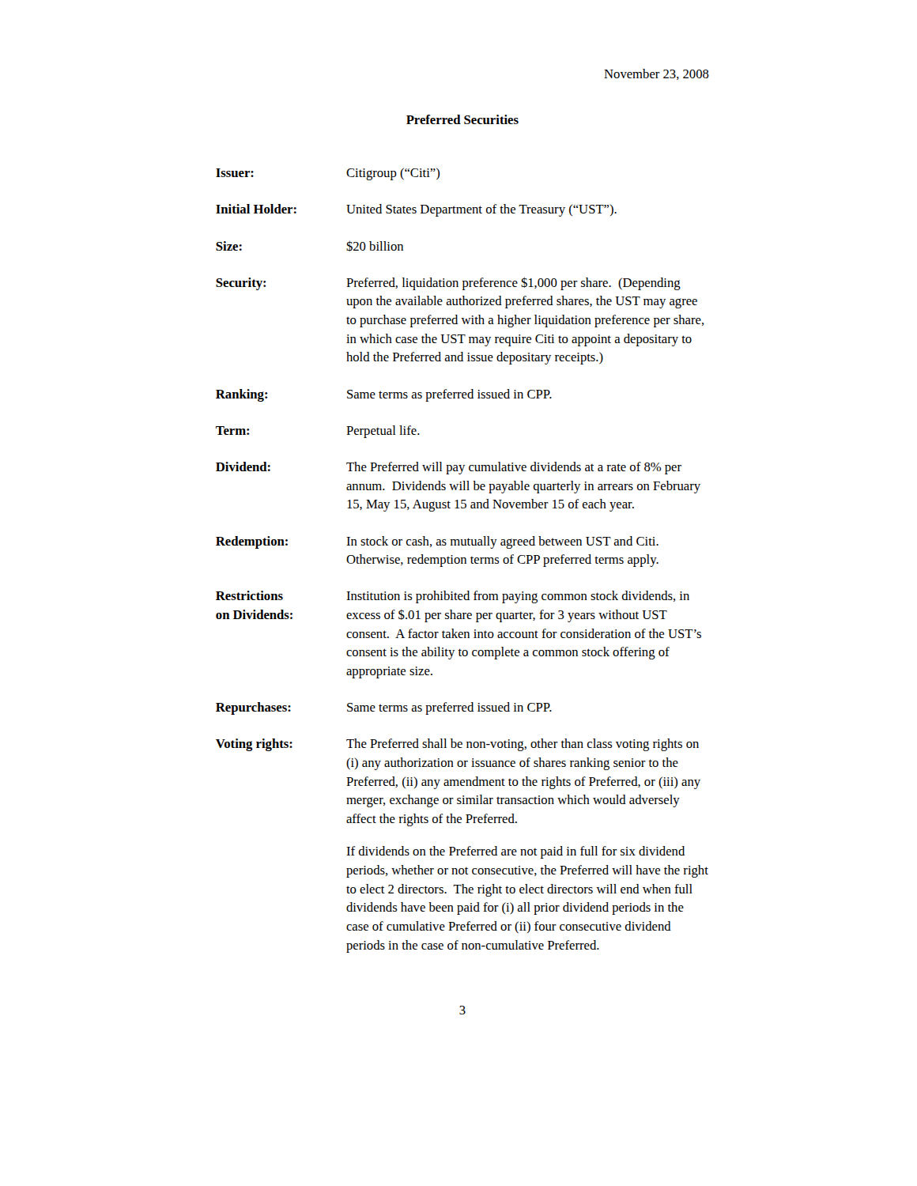November 23, 2008
Preferred Securities
| Issuer: | Citigroup (“Citi”) |
| Initial Holder: | United States Department of the Treasury (“UST”). |
| Size: | $20 billion |
| Security: | Preferred, liquidation preference $1,000 per share. (Depending upon the available authorized preferred shares, the UST may agree to purchase preferred with a higher liquidation preference per share, in which case the UST may require Citi to appoint a depositary to hold the Preferred and issue depositary receipts.) |
| Ranking: | Same terms as preferred issued in CPP. |
| Term: | Perpetual life. |
| Dividend: | The Preferred will pay cumulative dividends at a rate of 8% per annum. Dividends will be payable quarterly in arrears on February 15, May 15, August 15 and November 15 of each year. |
| Redemption: | In stock or cash, as mutually agreed between UST and Citi. Otherwise, redemption terms of CPP preferred terms apply. |
| Restrictions on Dividends: | Institution is prohibited from paying common stock dividends, in excess of $.01 per share per quarter, for 3 years without UST consent. A factor taken into account for consideration of the UST’s consent is the ability to complete a common stock offering of appropriate size. |
| Repurchases: | Same terms as preferred issued in CPP. |
| Voting rights: | The Preferred shall be non-voting, other than class voting rights on (i) any authorization or issuance of shares ranking senior to the Preferred, (ii) any amendment to the rights of Preferred, or (iii) any merger, exchange or similar transaction which would adversely affect the rights of the Preferred. If dividends on the Preferred are not paid in full for six dividend periods, whether or not consecutive, the Preferred will have the right to elect 2 directors. The right to elect directors will end when full dividends have been paid for (i) all prior dividend periods in the case of cumulative Preferred or (ii) four consecutive dividend periods in the case of non-cumulative Preferred. |
3